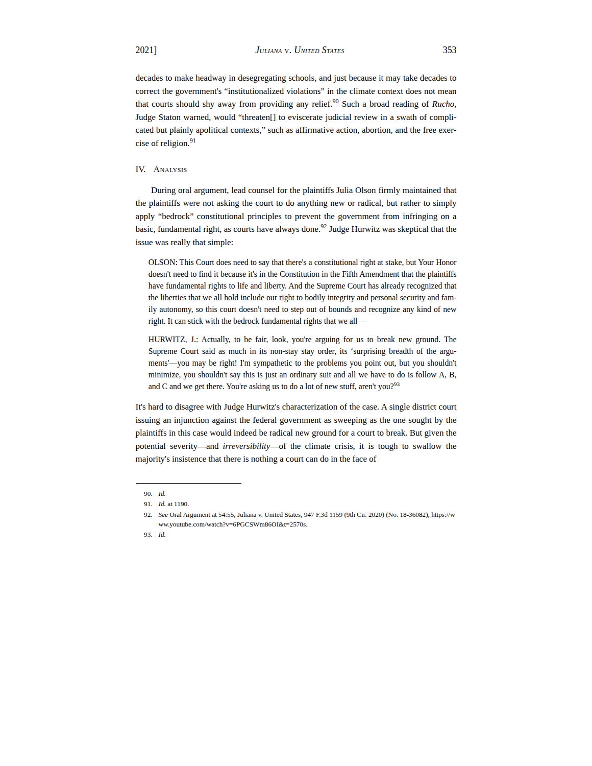2021] Juliana v. United States 353
decades to make headway in desegregating schools, and just because it may take decades to correct the government's “institutionalized violations” in the climate context does not mean that courts should shy away from providing any relief.90 Such a broad reading of Rucho, Judge Staton warned, would “threaten[] to eviscerate judicial review in a swath of complicated but plainly apolitical contexts,” such as affirmative action, abortion, and the free exercise of religion.91
IV. Analysis
During oral argument, lead counsel for the plaintiffs Julia Olson firmly maintained that the plaintiffs were not asking the court to do anything new or radical, but rather to simply apply “bedrock” constitutional principles to prevent the government from infringing on a basic, fundamental right, as courts have always done.92 Judge Hurwitz was skeptical that the issue was really that simple:
OLSON: This Court does need to say that there's a constitutional right at stake, but Your Honor doesn't need to find it because it's in the Constitution in the Fifth Amendment that the plaintiffs have fundamental rights to life and liberty. And the Supreme Court has already recognized that the liberties that we all hold include our right to bodily integrity and personal security and family autonomy, so this court doesn't need to step out of bounds and recognize any kind of new right. It can stick with the bedrock fundamental rights that we all—
HURWITZ, J.: Actually, to be fair, look, you're arguing for us to break new ground. The Supreme Court said as much in its non-stay stay order, its ‘surprising breadth of the arguments'—you may be right! I'm sympathetic to the problems you point out, but you shouldn't minimize, you shouldn't say this is just an ordinary suit and all we have to do is follow A, B, and C and we get there. You're asking us to do a lot of new stuff, aren't you?93
It's hard to disagree with Judge Hurwitz's characterization of the case. A single district court issuing an injunction against the federal government as sweeping as the one sought by the plaintiffs in this case would indeed be radical new ground for a court to break. But given the potential severity—and irreversibility—of the climate crisis, it is tough to swallow the majority's insistence that there is nothing a court can do in the face of
90. Id.
91. Id. at 1190.
92. See Oral Argument at 54:55, Juliana v. United States, 947 F.3d 1159 (9th Cir. 2020) (No. 18-36082), https://www.youtube.com/watch?v=6PGCSWm86OI&t=2570s.
93. Id.